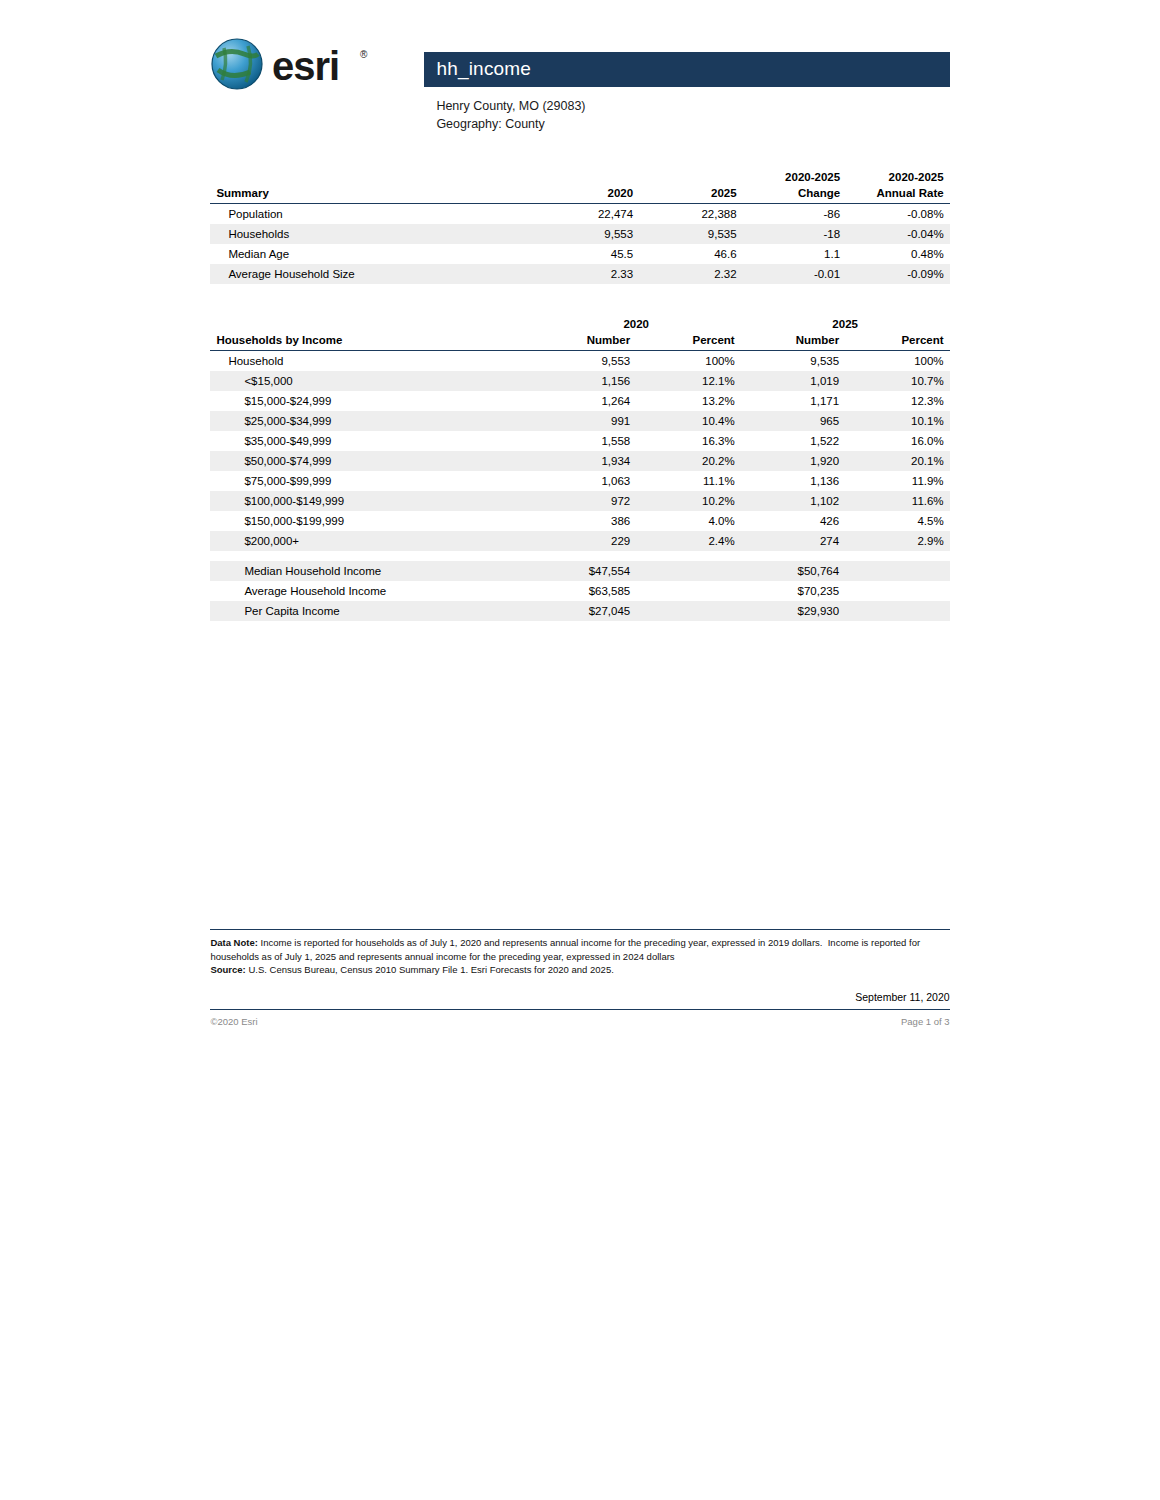esri ®
hh_income
Henry County, MO (29083)
Geography: County
| | | | 2020-2025 | 2020-2025 |
| --- | --- | --- | --- | --- |
| Summary | 2020 | 2025 | Change | Annual Rate |
| Population | 22,474 | 22,388 | -86 | -0.08% |
| Households | 9,553 | 9,535 | -18 | -0.04% |
| Median Age | 45.5 | 46.6 | 1.1 | 0.48% |
| Average Household Size | 2.33 | 2.32 | -0.01 | -0.09% |
| | 2020 | 2025 |
| --- | --- | --- |
| Households by Income | Number | Percent | Number | Percent |
| Household | 9,553 | 100% | 9,535 | 100% |
| <$15,000 | 1,156 | 12.1% | 1,019 | 10.7% |
| $15,000-$24,999 | 1,264 | 13.2% | 1,171 | 12.3% |
| $25,000-$34,999 | 991 | 10.4% | 965 | 10.1% |
| $35,000-$49,999 | 1,558 | 16.3% | 1,522 | 16.0% |
| $50,000-$74,999 | 1,934 | 20.2% | 1,920 | 20.1% |
| $75,000-$99,999 | 1,063 | 11.1% | 1,136 | 11.9% |
| $100,000-$149,999 | 972 | 10.2% | 1,102 | 11.6% |
| $150,000-$199,999 | 386 | 4.0% | 426 | 4.5% |
| $200,000+ | 229 | 2.4% | 274 | 2.9% |
| Median Household Income | $47,554 | | $50,764 | |
| Average Household Income | $63,585 | | $70,235 | |
| Per Capita Income | $27,045 | | $29,930 | |
Data Note: Income is reported for households as of July 1, 2020 and represents annual income for the preceding year, expressed in 2019 dollars. Income is reported for households as of July 1, 2025 and represents annual income for the preceding year, expressed in 2024 dollars
Source: U.S. Census Bureau, Census 2010 Summary File 1. Esri Forecasts for 2020 and 2025.
September 11, 2020
©2020 Esri Page 1 of 3